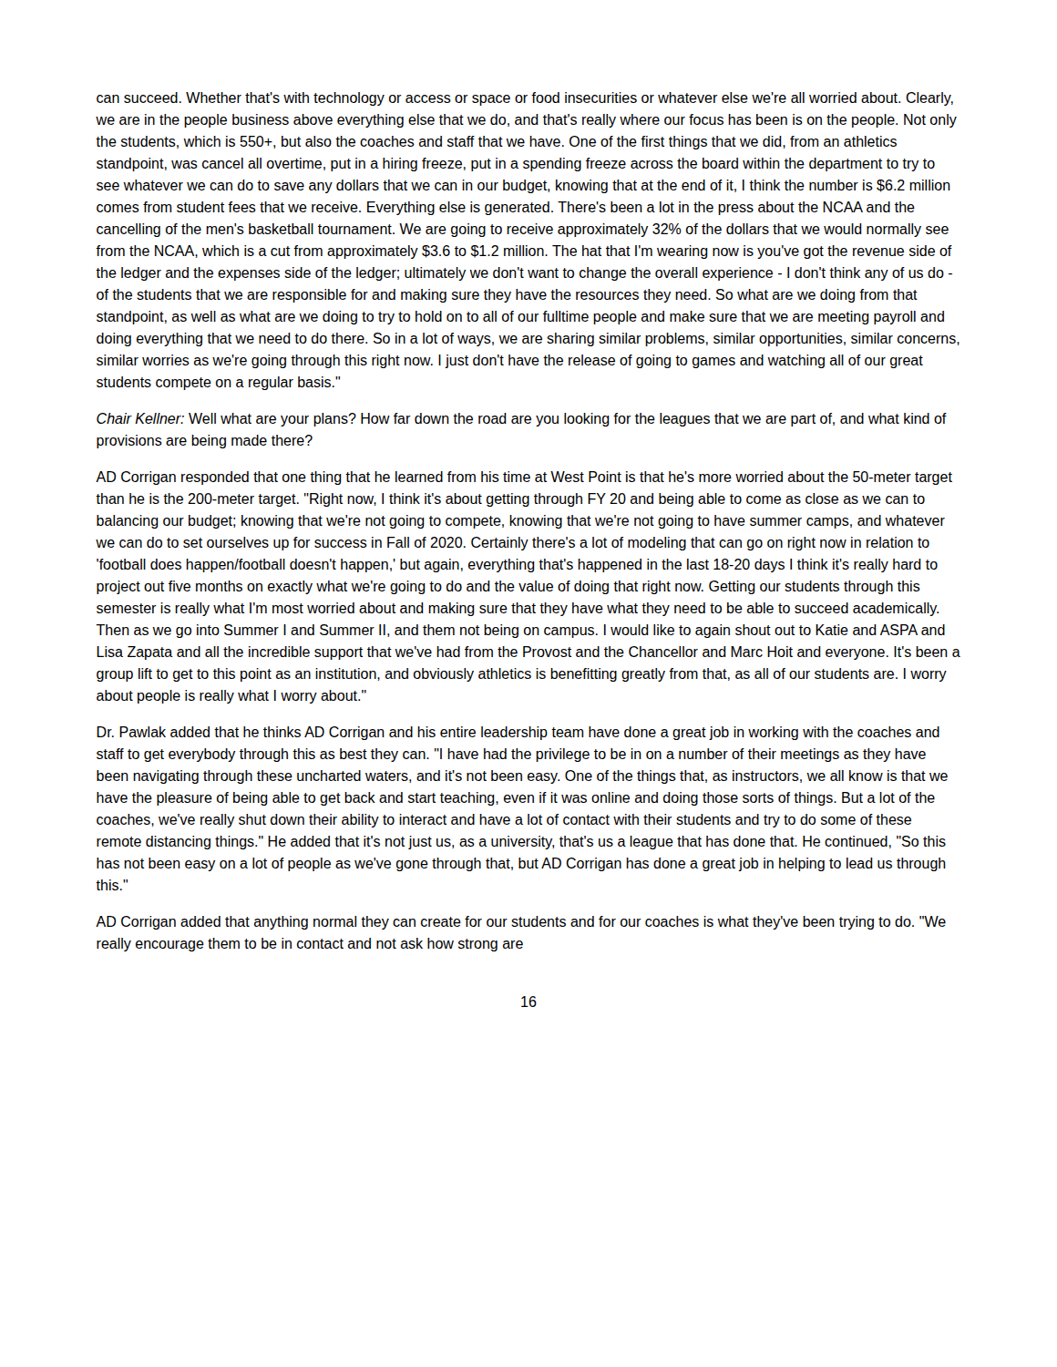can succeed. Whether that's with technology or access or space or food insecurities or whatever else we're all worried about. Clearly, we are in the people business above everything else that we do, and that's really where our focus has been is on the people. Not only the students, which is 550+, but also the coaches and staff that we have. One of the first things that we did, from an athletics standpoint, was cancel all overtime, put in a hiring freeze, put in a spending freeze across the board within the department to try to see whatever we can do to save any dollars that we can in our budget, knowing that at the end of it, I think the number is $6.2 million comes from student fees that we receive. Everything else is generated. There's been a lot in the press about the NCAA and the cancelling of the men's basketball tournament. We are going to receive approximately 32% of the dollars that we would normally see from the NCAA, which is a cut from approximately $3.6 to $1.2 million. The hat that I'm wearing now is you've got the revenue side of the ledger and the expenses side of the ledger; ultimately we don't want to change the overall experience - I don't think any of us do - of the students that we are responsible for and making sure they have the resources they need. So what are we doing from that standpoint, as well as what are we doing to try to hold on to all of our fulltime people and make sure that we are meeting payroll and doing everything that we need to do there. So in a lot of ways, we are sharing similar problems, similar opportunities, similar concerns, similar worries as we're going through this right now. I just don't have the release of going to games and watching all of our great students compete on a regular basis."
Chair Kellner: Well what are your plans? How far down the road are you looking for the leagues that we are part of, and what kind of provisions are being made there?
AD Corrigan responded that one thing that he learned from his time at West Point is that he's more worried about the 50-meter target than he is the 200-meter target. "Right now, I think it's about getting through FY 20 and being able to come as close as we can to balancing our budget; knowing that we're not going to compete, knowing that we're not going to have summer camps, and whatever we can do to set ourselves up for success in Fall of 2020. Certainly there's a lot of modeling that can go on right now in relation to 'football does happen/football doesn't happen,' but again, everything that's happened in the last 18-20 days I think it's really hard to project out five months on exactly what we're going to do and the value of doing that right now. Getting our students through this semester is really what I'm most worried about and making sure that they have what they need to be able to succeed academically. Then as we go into Summer I and Summer II, and them not being on campus. I would like to again shout out to Katie and ASPA and Lisa Zapata and all the incredible support that we've had from the Provost and the Chancellor and Marc Hoit and everyone. It's been a group lift to get to this point as an institution, and obviously athletics is benefitting greatly from that, as all of our students are. I worry about people is really what I worry about."
Dr. Pawlak added that he thinks AD Corrigan and his entire leadership team have done a great job in working with the coaches and staff to get everybody through this as best they can. "I have had the privilege to be in on a number of their meetings as they have been navigating through these uncharted waters, and it's not been easy. One of the things that, as instructors, we all know is that we have the pleasure of being able to get back and start teaching, even if it was online and doing those sorts of things. But a lot of the coaches, we've really shut down their ability to interact and have a lot of contact with their students and try to do some of these remote distancing things." He added that it's not just us, as a university, that's us a league that has done that. He continued, "So this has not been easy on a lot of people as we've gone through that, but AD Corrigan has done a great job in helping to lead us through this."
AD Corrigan added that anything normal they can create for our students and for our coaches is what they've been trying to do. "We really encourage them to be in contact and not ask how strong are
16